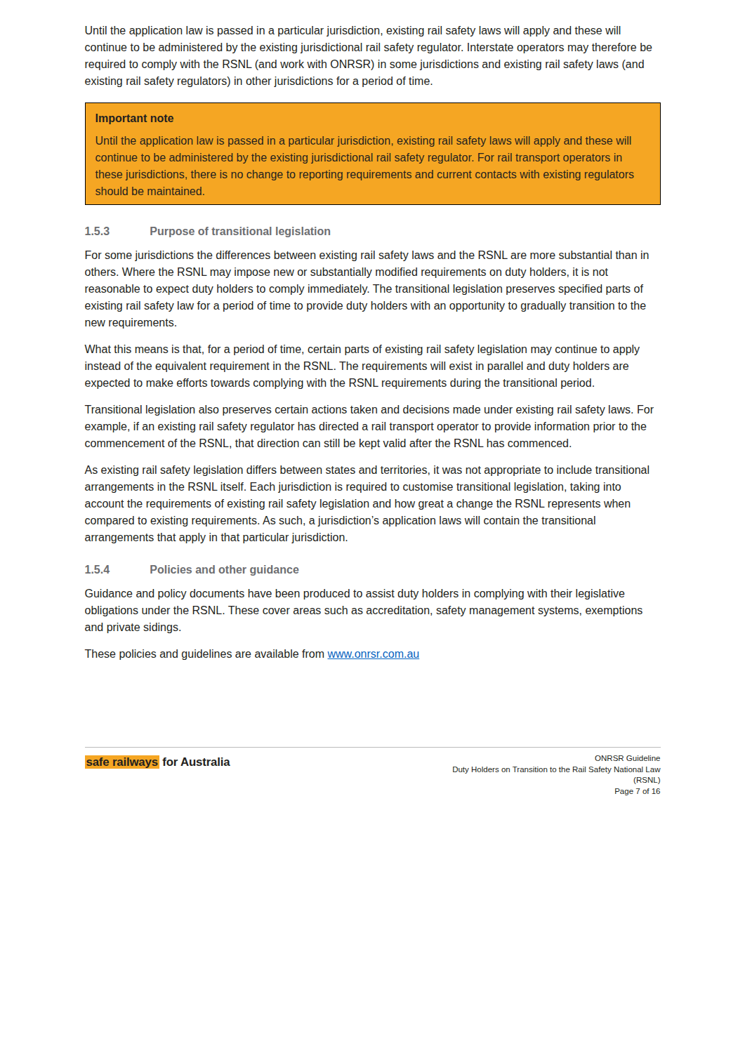Until the application law is passed in a particular jurisdiction, existing rail safety laws will apply and these will continue to be administered by the existing jurisdictional rail safety regulator. Interstate operators may therefore be required to comply with the RSNL (and work with ONRSR) in some jurisdictions and existing rail safety laws (and existing rail safety regulators) in other jurisdictions for a period of time.
Important note
Until the application law is passed in a particular jurisdiction, existing rail safety laws will apply and these will continue to be administered by the existing jurisdictional rail safety regulator. For rail transport operators in these jurisdictions, there is no change to reporting requirements and current contacts with existing regulators should be maintained.
1.5.3 Purpose of transitional legislation
For some jurisdictions the differences between existing rail safety laws and the RSNL are more substantial than in others. Where the RSNL may impose new or substantially modified requirements on duty holders, it is not reasonable to expect duty holders to comply immediately. The transitional legislation preserves specified parts of existing rail safety law for a period of time to provide duty holders with an opportunity to gradually transition to the new requirements.
What this means is that, for a period of time, certain parts of existing rail safety legislation may continue to apply instead of the equivalent requirement in the RSNL. The requirements will exist in parallel and duty holders are expected to make efforts towards complying with the RSNL requirements during the transitional period.
Transitional legislation also preserves certain actions taken and decisions made under existing rail safety laws. For example, if an existing rail safety regulator has directed a rail transport operator to provide information prior to the commencement of the RSNL, that direction can still be kept valid after the RSNL has commenced.
As existing rail safety legislation differs between states and territories, it was not appropriate to include transitional arrangements in the RSNL itself. Each jurisdiction is required to customise transitional legislation, taking into account the requirements of existing rail safety legislation and how great a change the RSNL represents when compared to existing requirements. As such, a jurisdiction’s application laws will contain the transitional arrangements that apply in that particular jurisdiction.
1.5.4 Policies and other guidance
Guidance and policy documents have been produced to assist duty holders in complying with their legislative obligations under the RSNL. These cover areas such as accreditation, safety management systems, exemptions and private sidings.
These policies and guidelines are available from www.onrsr.com.au
safe railways for Australia
ONRSR Guideline
Duty Holders on Transition to the Rail Safety National Law
(RSNL)
Page 7 of 16